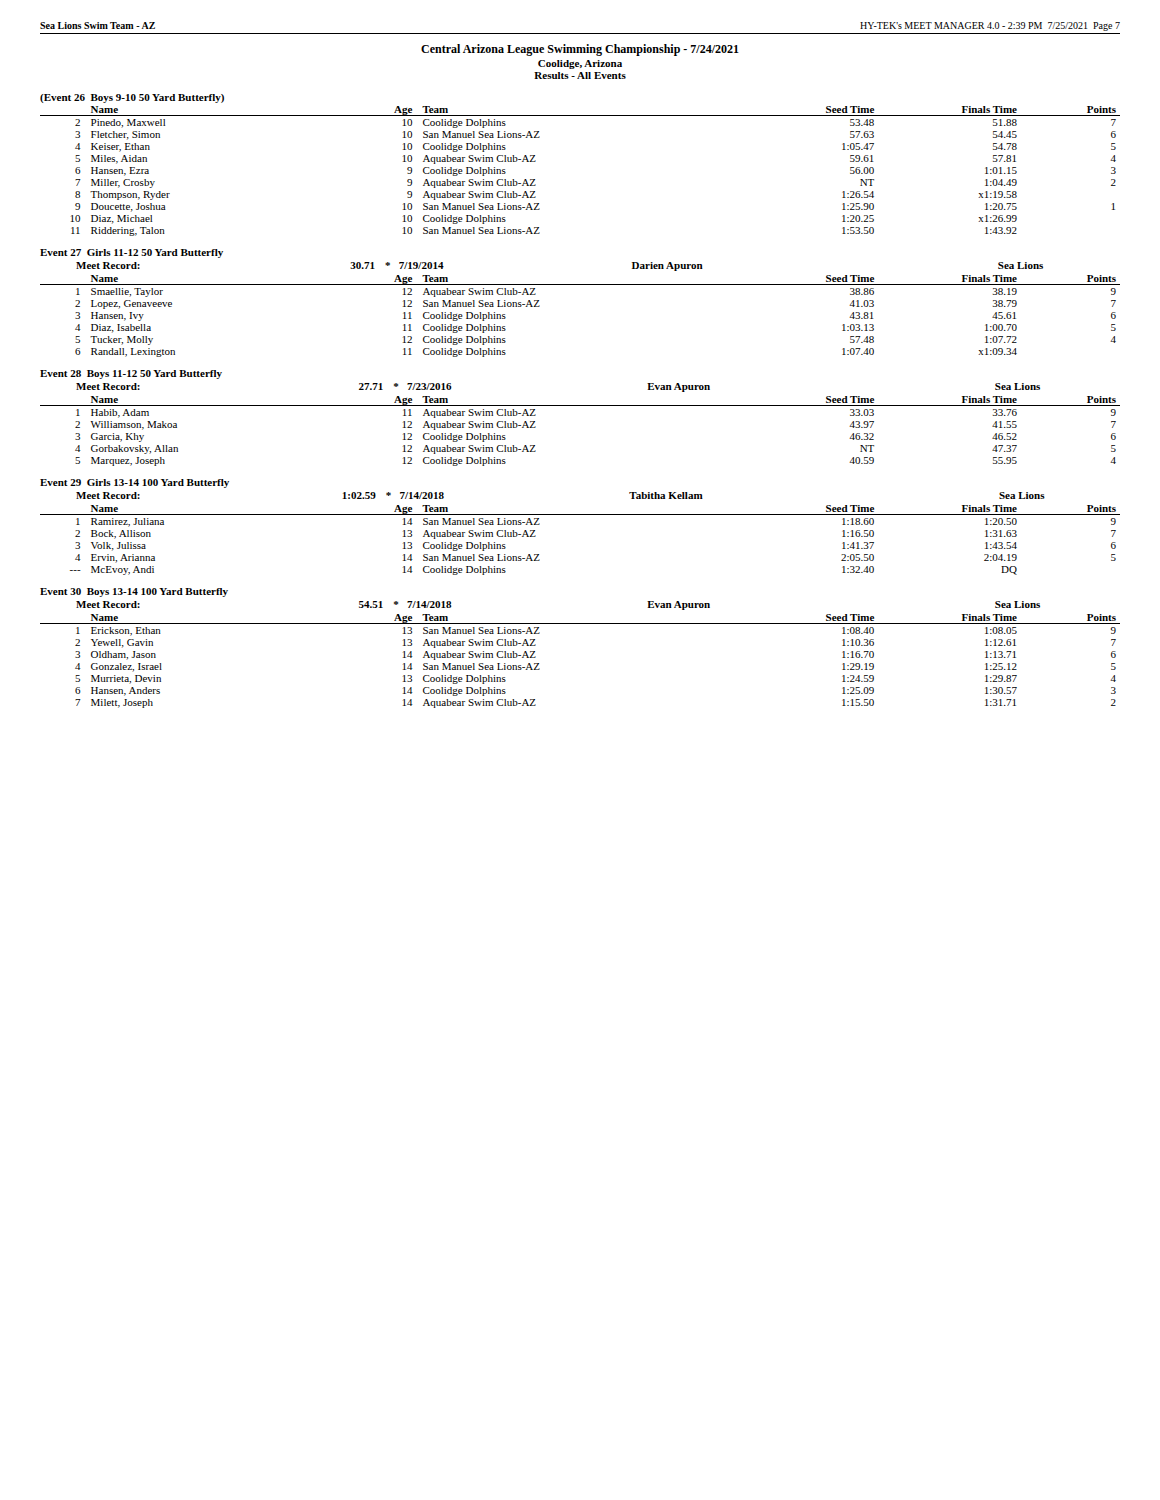Sea Lions Swim Team - AZ
HY-TEK's MEET MANAGER 4.0 - 2:39 PM 7/25/2021 Page 7
Central Arizona League Swimming Championship - 7/24/2021
Coolidge, Arizona
Results - All Events
(Event 26 Boys 9-10 50 Yard Butterfly)
| | Name | Age | Team | Seed Time | Finals Time | Points |
| --- | --- | --- | --- | --- | --- | --- |
| 2 | Pinedo, Maxwell | 10 | Coolidge Dolphins | 53.48 | 51.88 | 7 |
| 3 | Fletcher, Simon | 10 | San Manuel Sea Lions-AZ | 57.63 | 54.45 | 6 |
| 4 | Keiser, Ethan | 10 | Coolidge Dolphins | 1:05.47 | 54.78 | 5 |
| 5 | Miles, Aidan | 10 | Aquabear Swim Club-AZ | 59.61 | 57.81 | 4 |
| 6 | Hansen, Ezra | 9 | Coolidge Dolphins | 56.00 | 1:01.15 | 3 |
| 7 | Miller, Crosby | 9 | Aquabear Swim Club-AZ | NT | 1:04.49 | 2 |
| 8 | Thompson, Ryder | 9 | Aquabear Swim Club-AZ | 1:26.54 | x1:19.58 | |
| 9 | Doucette, Joshua | 10 | San Manuel Sea Lions-AZ | 1:25.90 | 1:20.75 | 1 |
| 10 | Diaz, Michael | 10 | Coolidge Dolphins | 1:20.25 | x1:26.99 | |
| 11 | Riddering, Talon | 10 | San Manuel Sea Lions-AZ | 1:53.50 | 1:43.92 | |
Event 27 Girls 11-12 50 Yard Butterfly
| | Meet Record: | 30.71 | * 7/19/2014 | Darien Apuron | Sea Lions |
| | Name | Age | Team | Seed Time | Finals Time | Points |
| --- | --- | --- | --- | --- | --- | --- |
| 1 | Smaellie, Taylor | 12 | Aquabear Swim Club-AZ | 38.86 | 38.19 | 9 |
| 2 | Lopez, Genaveeve | 12 | San Manuel Sea Lions-AZ | 41.03 | 38.79 | 7 |
| 3 | Hansen, Ivy | 11 | Coolidge Dolphins | 43.81 | 45.61 | 6 |
| 4 | Diaz, Isabella | 11 | Coolidge Dolphins | 1:03.13 | 1:00.70 | 5 |
| 5 | Tucker, Molly | 12 | Coolidge Dolphins | 57.48 | 1:07.72 | 4 |
| 6 | Randall, Lexington | 11 | Coolidge Dolphins | 1:07.40 | x1:09.34 | |
Event 28 Boys 11-12 50 Yard Butterfly
| | Meet Record: | 27.71 | * 7/23/2016 | Evan Apuron | Sea Lions |
| | Name | Age | Team | Seed Time | Finals Time | Points |
| --- | --- | --- | --- | --- | --- | --- |
| 1 | Habib, Adam | 11 | Aquabear Swim Club-AZ | 33.03 | 33.76 | 9 |
| 2 | Williamson, Makoa | 12 | Aquabear Swim Club-AZ | 43.97 | 41.55 | 7 |
| 3 | Garcia, Khy | 12 | Coolidge Dolphins | 46.32 | 46.52 | 6 |
| 4 | Gorbakovsky, Allan | 12 | Aquabear Swim Club-AZ | NT | 47.37 | 5 |
| 5 | Marquez, Joseph | 12 | Coolidge Dolphins | 40.59 | 55.95 | 4 |
Event 29 Girls 13-14 100 Yard Butterfly
| | Meet Record: | 1:02.59 | * 7/14/2018 | Tabitha Kellam | Sea Lions |
| | Name | Age | Team | Seed Time | Finals Time | Points |
| --- | --- | --- | --- | --- | --- | --- |
| 1 | Ramirez, Juliana | 14 | San Manuel Sea Lions-AZ | 1:18.60 | 1:20.50 | 9 |
| 2 | Bock, Allison | 13 | Aquabear Swim Club-AZ | 1:16.50 | 1:31.63 | 7 |
| 3 | Volk, Julissa | 13 | Coolidge Dolphins | 1:41.37 | 1:43.54 | 6 |
| 4 | Ervin, Arianna | 14 | San Manuel Sea Lions-AZ | 2:05.50 | 2:04.19 | 5 |
| --- | McEvoy, Andi | 14 | Coolidge Dolphins | 1:32.40 | DQ | |
Event 30 Boys 13-14 100 Yard Butterfly
| | Meet Record: | 54.51 | * 7/14/2018 | Evan Apuron | Sea Lions |
| | Name | Age | Team | Seed Time | Finals Time | Points |
| --- | --- | --- | --- | --- | --- | --- |
| 1 | Erickson, Ethan | 13 | San Manuel Sea Lions-AZ | 1:08.40 | 1:08.05 | 9 |
| 2 | Yewell, Gavin | 13 | Aquabear Swim Club-AZ | 1:10.36 | 1:12.61 | 7 |
| 3 | Oldham, Jason | 14 | Aquabear Swim Club-AZ | 1:16.70 | 1:13.71 | 6 |
| 4 | Gonzalez, Israel | 14 | San Manuel Sea Lions-AZ | 1:29.19 | 1:25.12 | 5 |
| 5 | Murrieta, Devin | 13 | Coolidge Dolphins | 1:24.59 | 1:29.87 | 4 |
| 6 | Hansen, Anders | 14 | Coolidge Dolphins | 1:25.09 | 1:30.57 | 3 |
| 7 | Milett, Joseph | 14 | Aquabear Swim Club-AZ | 1:15.50 | 1:31.71 | 2 |